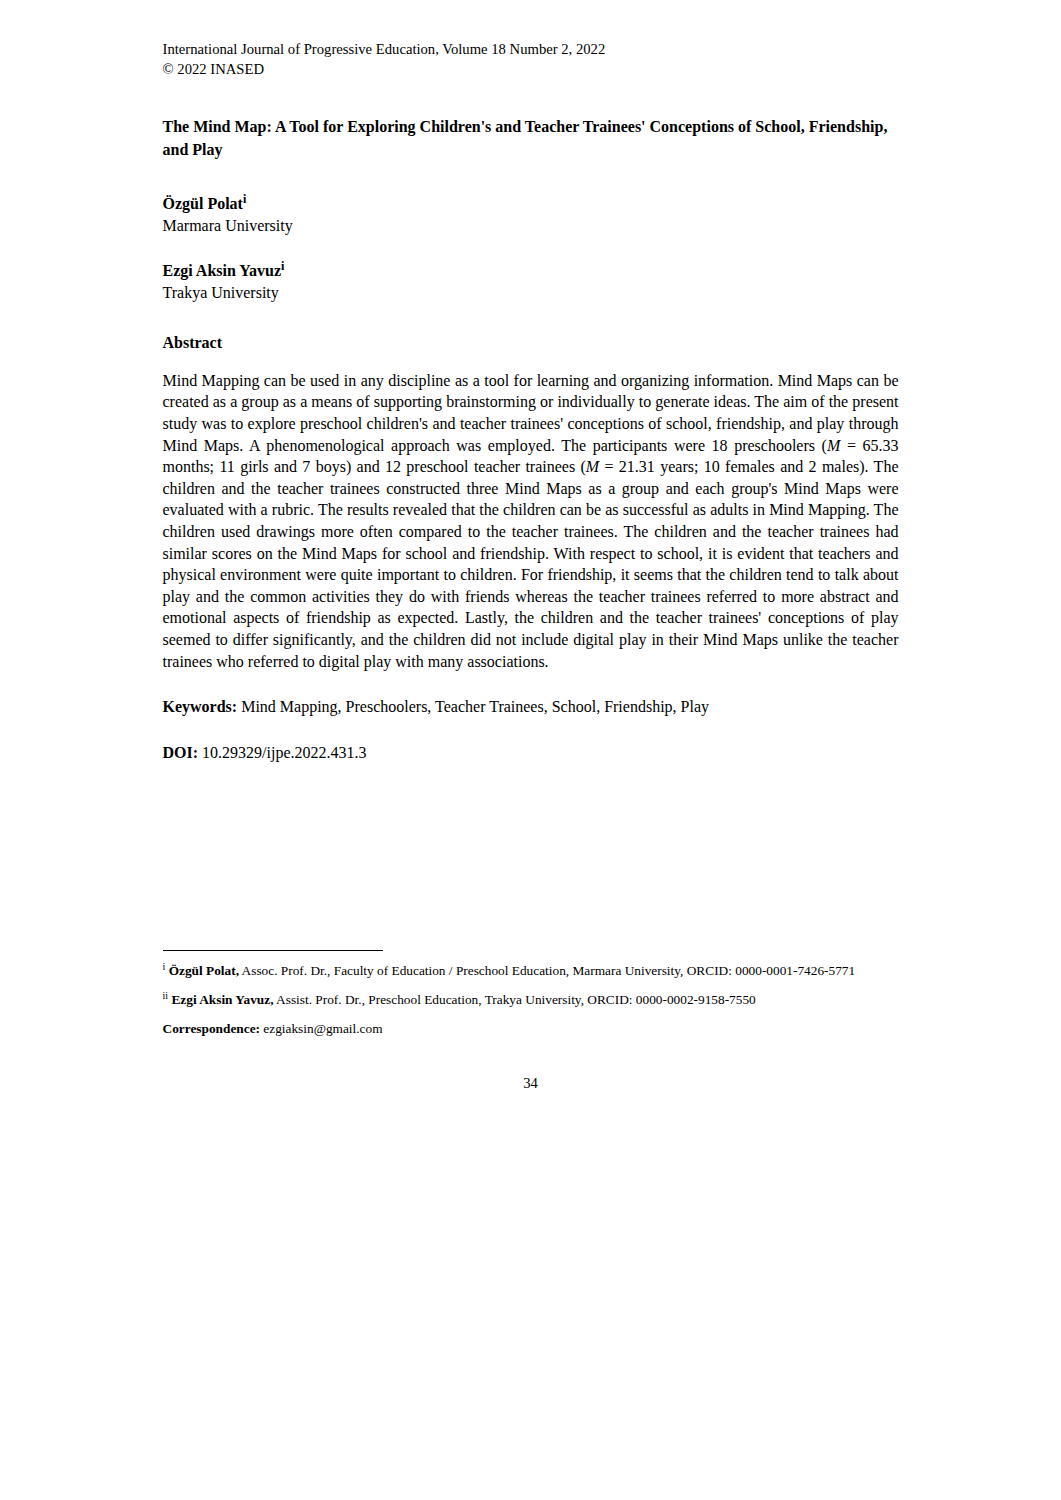International Journal of Progressive Education, Volume 18 Number 2, 2022
© 2022 INASED
The Mind Map: A Tool for Exploring Children's and Teacher Trainees' Conceptions of School, Friendship, and Play
Özgül Polati
Marmara University
Ezgi Aksin Yavuzi
Trakya University
Abstract
Mind Mapping can be used in any discipline as a tool for learning and organizing information. Mind Maps can be created as a group as a means of supporting brainstorming or individually to generate ideas. The aim of the present study was to explore preschool children's and teacher trainees' conceptions of school, friendship, and play through Mind Maps. A phenomenological approach was employed. The participants were 18 preschoolers (M = 65.33 months; 11 girls and 7 boys) and 12 preschool teacher trainees (M = 21.31 years; 10 females and 2 males). The children and the teacher trainees constructed three Mind Maps as a group and each group's Mind Maps were evaluated with a rubric. The results revealed that the children can be as successful as adults in Mind Mapping. The children used drawings more often compared to the teacher trainees. The children and the teacher trainees had similar scores on the Mind Maps for school and friendship. With respect to school, it is evident that teachers and physical environment were quite important to children. For friendship, it seems that the children tend to talk about play and the common activities they do with friends whereas the teacher trainees referred to more abstract and emotional aspects of friendship as expected. Lastly, the children and the teacher trainees' conceptions of play seemed to differ significantly, and the children did not include digital play in their Mind Maps unlike the teacher trainees who referred to digital play with many associations.
Keywords: Mind Mapping, Preschoolers, Teacher Trainees, School, Friendship, Play
DOI: 10.29329/ijpe.2022.431.3
i Özgül Polat, Assoc. Prof. Dr., Faculty of Education / Preschool Education, Marmara University, ORCID: 0000-0001-7426-5771
ii Ezgi Aksin Yavuz, Assist. Prof. Dr., Preschool Education, Trakya University, ORCID: 0000-0002-9158-7550
Correspondence: ezgiaksin@gmail.com
34